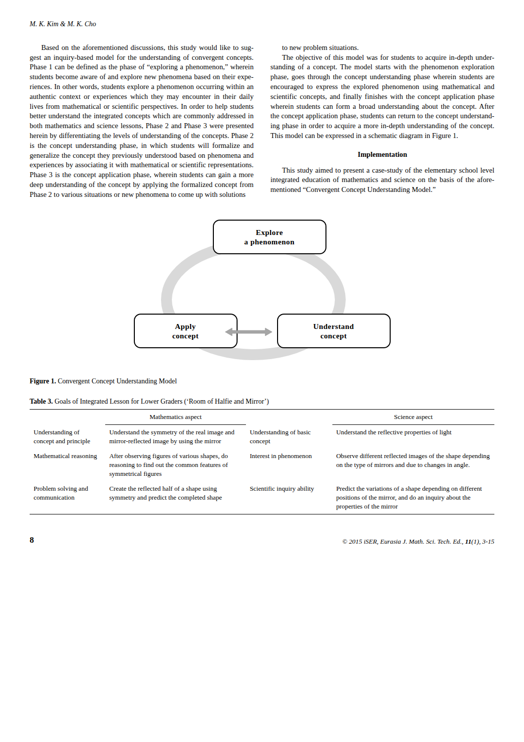M. K. Kim & M. K. Cho
Based on the aforementioned discussions, this study would like to suggest an inquiry-based model for the understanding of convergent concepts. Phase 1 can be defined as the phase of “exploring a phenomenon,” wherein students become aware of and explore new phenomena based on their experiences. In other words, students explore a phenomenon occurring within an authentic context or experiences which they may encounter in their daily lives from mathematical or scientific perspectives. In order to help students better understand the integrated concepts which are commonly addressed in both mathematics and science lessons, Phase 2 and Phase 3 were presented herein by differentiating the levels of understanding of the concepts. Phase 2 is the concept understanding phase, in which students will formalize and generalize the concept they previously understood based on phenomena and experiences by associating it with mathematical or scientific representations. Phase 3 is the concept application phase, wherein students can gain a more deep understanding of the concept by applying the formalized concept from Phase 2 to various situations or new phenomena to come up with solutions
to new problem situations.
The objective of this model was for students to acquire in-depth understanding of a concept. The model starts with the phenomenon exploration phase, goes through the concept understanding phase wherein students are encouraged to express the explored phenomenon using mathematical and scientific concepts, and finally finishes with the concept application phase wherein students can form a broad understanding about the concept. After the concept application phase, students can return to the concept understanding phase in order to acquire a more in-depth understanding of the concept. This model can be expressed in a schematic diagram in Figure 1.
Implementation
This study aimed to present a case-study of the elementary school level integrated education of mathematics and science on the basis of the aforementioned “Convergent Concept Understanding Model.”
Explore
a phenomenon
Apply
concept
Understand
concept
Figure 1. Convergent Concept Understanding Model
Table 3. Goals of Integrated Lesson for Lower Graders (‘Room of Halfie and Mirror’)
| | Mathematics aspect | | Science aspect |
| --- | --- | --- | --- |
| Understanding of concept and principle | Understand the symmetry of the real image and mirror-reflected image by using the mirror | Understanding of basic concept | Understand the reflective properties of light |
| Mathematical reasoning | After observing figures of various shapes, do reasoning to find out the common features of symmetrical figures | Interest in phenomenon | Observe different reflected images of the shape depending on the type of mirrors and due to changes in angle. |
| Problem solving and communication | Create the reflected half of a shape using symmetry and predict the completed shape | Scientific inquiry ability | Predict the variations of a shape depending on different positions of the mirror, and do an inquiry about the properties of the mirror |
8
© 2015 iSER, Eurasia J. Math. Sci. Tech. Ed., 11(1), 3-15